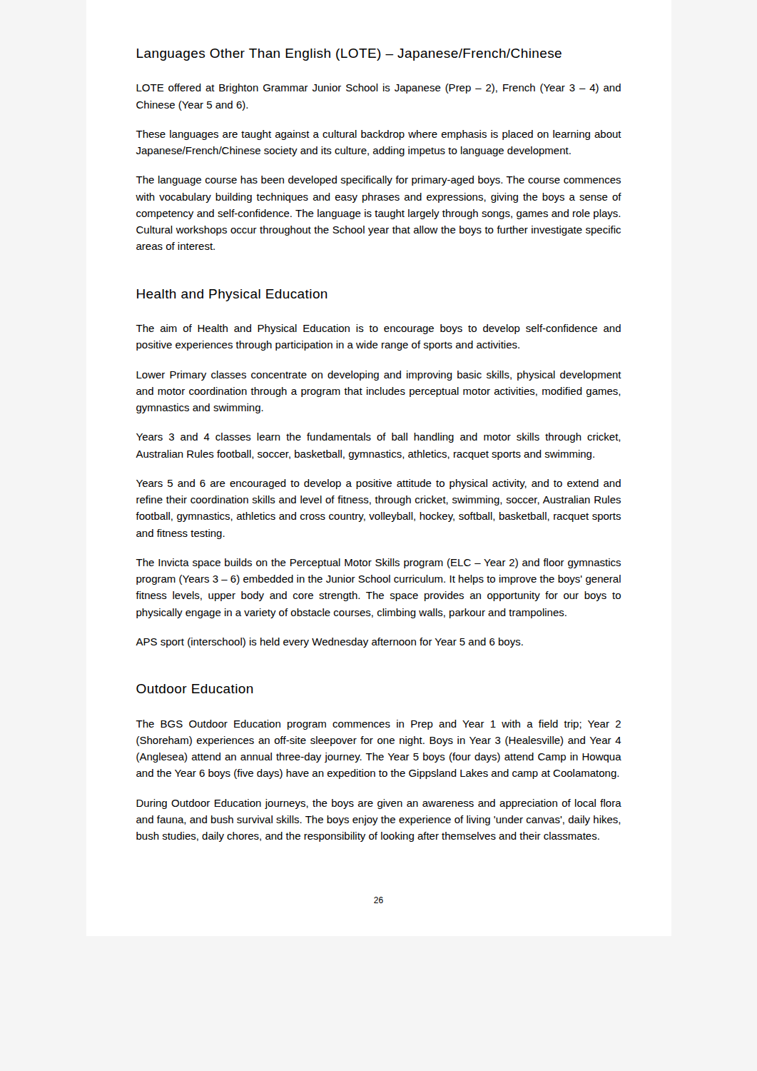Languages Other Than English (LOTE) – Japanese/French/Chinese
LOTE offered at Brighton Grammar Junior School is Japanese (Prep – 2), French (Year 3 – 4) and Chinese (Year 5 and 6).
These languages are taught against a cultural backdrop where emphasis is placed on learning about Japanese/French/Chinese society and its culture, adding impetus to language development.
The language course has been developed specifically for primary-aged boys. The course commences with vocabulary building techniques and easy phrases and expressions, giving the boys a sense of competency and self-confidence. The language is taught largely through songs, games and role plays. Cultural workshops occur throughout the School year that allow the boys to further investigate specific areas of interest.
Health and Physical Education
The aim of Health and Physical Education is to encourage boys to develop self-confidence and positive experiences through participation in a wide range of sports and activities.
Lower Primary classes concentrate on developing and improving basic skills, physical development and motor coordination through a program that includes perceptual motor activities, modified games, gymnastics and swimming.
Years 3 and 4 classes learn the fundamentals of ball handling and motor skills through cricket, Australian Rules football, soccer, basketball, gymnastics, athletics, racquet sports and swimming.
Years 5 and 6 are encouraged to develop a positive attitude to physical activity, and to extend and refine their coordination skills and level of fitness, through cricket, swimming, soccer, Australian Rules football, gymnastics, athletics and cross country, volleyball, hockey, softball, basketball, racquet sports and fitness testing.
The Invicta space builds on the Perceptual Motor Skills program (ELC – Year 2) and floor gymnastics program (Years 3 – 6) embedded in the Junior School curriculum. It helps to improve the boys' general fitness levels, upper body and core strength. The space provides an opportunity for our boys to physically engage in a variety of obstacle courses, climbing walls, parkour and trampolines.
APS sport (interschool) is held every Wednesday afternoon for Year 5 and 6 boys.
Outdoor Education
The BGS Outdoor Education program commences in Prep and Year 1 with a field trip; Year 2 (Shoreham) experiences an off-site sleepover for one night. Boys in Year 3 (Healesville) and Year 4 (Anglesea) attend an annual three-day journey. The Year 5 boys (four days) attend Camp in Howqua and the Year 6 boys (five days) have an expedition to the Gippsland Lakes and camp at Coolamatong.
During Outdoor Education journeys, the boys are given an awareness and appreciation of local flora and fauna, and bush survival skills. The boys enjoy the experience of living 'under canvas', daily hikes, bush studies, daily chores, and the responsibility of looking after themselves and their classmates.
26